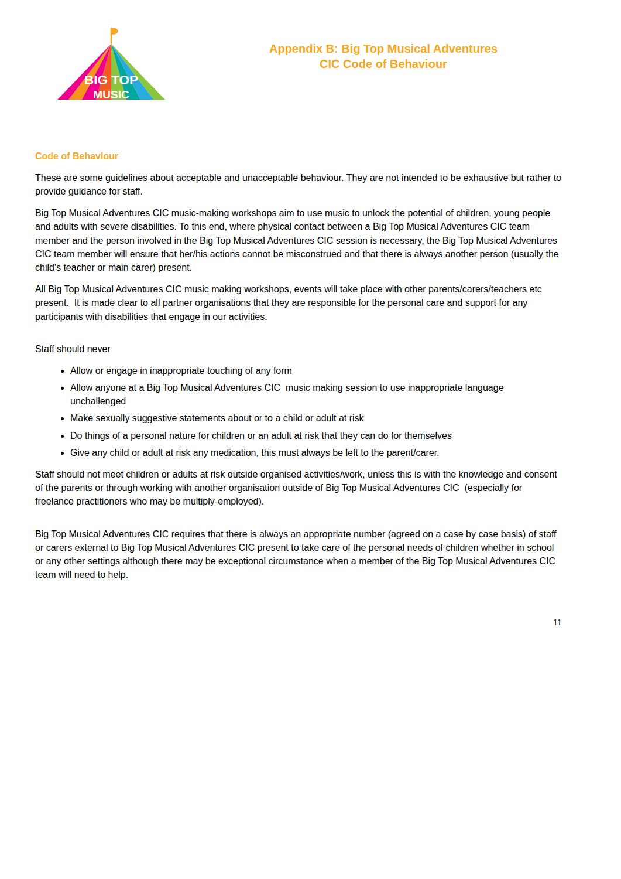BIG TOP MUSIC
Appendix B: Big Top Musical Adventures
CIC Code of Behaviour
Code of Behaviour
These are some guidelines about acceptable and unacceptable behaviour. They are not intended to be exhaustive but rather to provide guidance for staff.
Big Top Musical Adventures CIC music-making workshops aim to use music to unlock the potential of children, young people and adults with severe disabilities. To this end, where physical contact between a Big Top Musical Adventures CIC team member and the person involved in the Big Top Musical Adventures CIC session is necessary, the Big Top Musical Adventures CIC team member will ensure that her/his actions cannot be misconstrued and that there is always another person (usually the child's teacher or main carer) present.
All Big Top Musical Adventures CIC music making workshops, events will take place with other parents/carers/teachers etc present. It is made clear to all partner organisations that they are responsible for the personal care and support for any participants with disabilities that engage in our activities.
Staff should never
Allow or engage in inappropriate touching of any form
Allow anyone at a Big Top Musical Adventures CIC music making session to use inappropriate language unchallenged
Make sexually suggestive statements about or to a child or adult at risk
Do things of a personal nature for children or an adult at risk that they can do for themselves
Give any child or adult at risk any medication, this must always be left to the parent/carer.
Staff should not meet children or adults at risk outside organised activities/work, unless this is with the knowledge and consent of the parents or through working with another organisation outside of Big Top Musical Adventures CIC (especially for freelance practitioners who may be multiply-employed).
Big Top Musical Adventures CIC requires that there is always an appropriate number (agreed on a case by case basis) of staff or carers external to Big Top Musical Adventures CIC present to take care of the personal needs of children whether in school or any other settings although there may be exceptional circumstance when a member of the Big Top Musical Adventures CIC team will need to help.
11